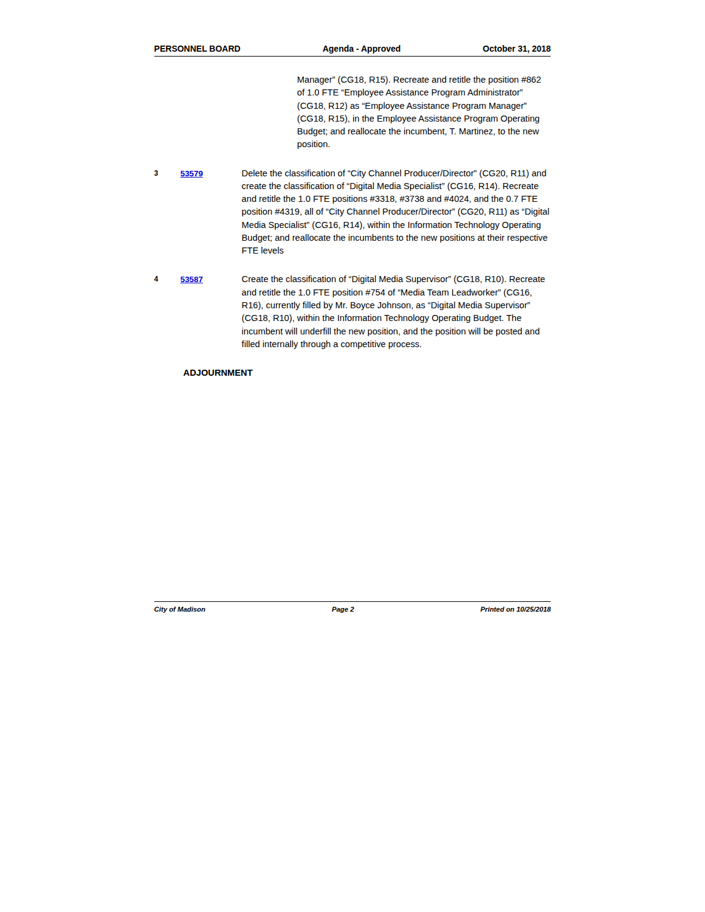PERSONNEL BOARD
Agenda - Approved
October 31, 2018
Manager” (CG18, R15). Recreate and retitle the position #862 of 1.0 FTE “Employee Assistance Program Administrator” (CG18, R12) as “Employee Assistance Program Manager” (CG18, R15), in the Employee Assistance Program Operating Budget; and reallocate the incumbent, T. Martinez, to the new position.
3
53579
Delete the classification of “City Channel Producer/Director” (CG20, R11) and create the classification of “Digital Media Specialist” (CG16, R14). Recreate and retitle the 1.0 FTE positions #3318, #3738 and #4024, and the 0.7 FTE position #4319, all of “City Channel Producer/Director” (CG20, R11) as “Digital Media Specialist” (CG16, R14), within the Information Technology Operating Budget; and reallocate the incumbents to the new positions at their respective FTE levels
4
53587
Create the classification of “Digital Media Supervisor” (CG18, R10). Recreate and retitle the 1.0 FTE position #754 of “Media Team Leadworker” (CG16, R16), currently filled by Mr. Boyce Johnson, as “Digital Media Supervisor” (CG18, R10), within the Information Technology Operating Budget. The incumbent will underfill the new position, and the position will be posted and filled internally through a competitive process.
ADJOURNMENT
City of Madison
Page 2
Printed on 10/25/2018